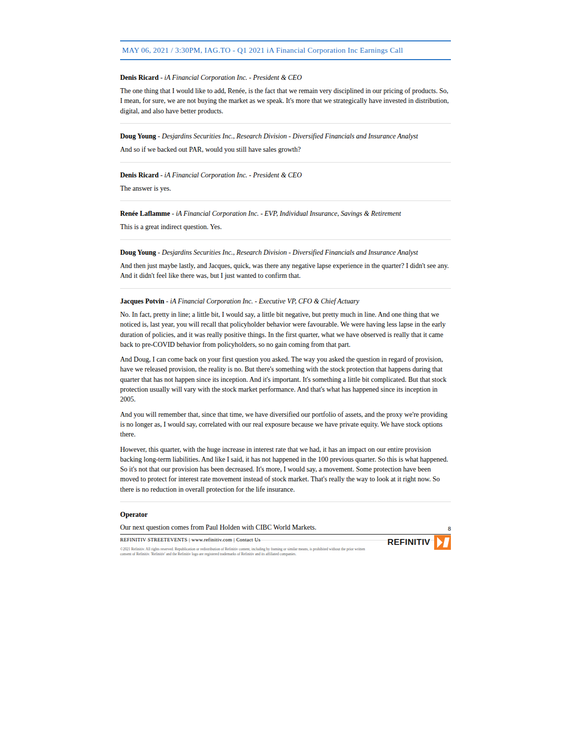MAY 06, 2021 / 3:30PM, IAG.TO - Q1 2021 iA Financial Corporation Inc Earnings Call
Denis Ricard - iA Financial Corporation Inc. - President & CEO
The one thing that I would like to add, Renée, is the fact that we remain very disciplined in our pricing of products. So, I mean, for sure, we are not buying the market as we speak. It's more that we strategically have invested in distribution, digital, and also have better products.
Doug Young - Desjardins Securities Inc., Research Division - Diversified Financials and Insurance Analyst
And so if we backed out PAR, would you still have sales growth?
Denis Ricard - iA Financial Corporation Inc. - President & CEO
The answer is yes.
Renée Laflamme - iA Financial Corporation Inc. - EVP, Individual Insurance, Savings & Retirement
This is a great indirect question. Yes.
Doug Young - Desjardins Securities Inc., Research Division - Diversified Financials and Insurance Analyst
And then just maybe lastly, and Jacques, quick, was there any negative lapse experience in the quarter? I didn't see any. And it didn't feel like there was, but I just wanted to confirm that.
Jacques Potvin - iA Financial Corporation Inc. - Executive VP, CFO & Chief Actuary
No. In fact, pretty in line; a little bit, I would say, a little bit negative, but pretty much in line. And one thing that we noticed is, last year, you will recall that policyholder behavior were favourable. We were having less lapse in the early duration of policies, and it was really positive things. In the first quarter, what we have observed is really that it came back to pre-COVID behavior from policyholders, so no gain coming from that part.
And Doug, I can come back on your first question you asked. The way you asked the question in regard of provision, have we released provision, the reality is no. But there's something with the stock protection that happens during that quarter that has not happen since its inception. And it's important. It's something a little bit complicated. But that stock protection usually will vary with the stock market performance. And that's what has happened since its inception in 2005.
And you will remember that, since that time, we have diversified our portfolio of assets, and the proxy we're providing is no longer as, I would say, correlated with our real exposure because we have private equity. We have stock options there.
However, this quarter, with the huge increase in interest rate that we had, it has an impact on our entire provision backing long-term liabilities. And like I said, it has not happened in the 100 previous quarter. So this is what happened. So it's not that our provision has been decreased. It's more, I would say, a movement. Some protection have been moved to protect for interest rate movement instead of stock market. That's really the way to look at it right now. So there is no reduction in overall protection for the life insurance.
Operator
Our next question comes from Paul Holden with CIBC World Markets.
8
REFINITIV STREETEVENTS | www.refinitiv.com | Contact Us
©2021 Refinitiv. All rights reserved. Republication or redistribution of Refinitiv content, including by framing or similar means, is prohibited without the prior written consent of Refinitiv. 'Refinitiv' and the Refinitiv logo are registered trademarks of Refinitiv and its affiliated companies.
REFINITIV